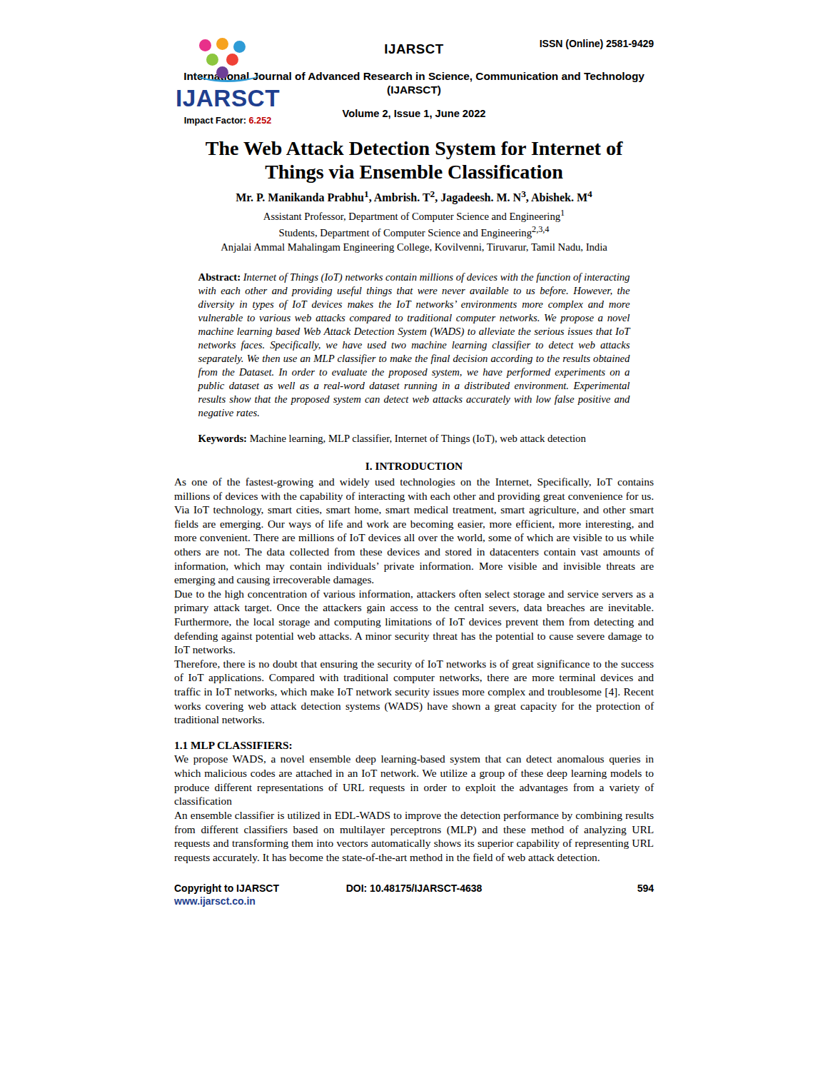ISSN (Online) 2581-9429
IJARSCT
Impact Factor: 6.252
IJARSCT
International Journal of Advanced Research in Science, Communication and Technology (IJARSCT)
Volume 2, Issue 1, June 2022
The Web Attack Detection System for Internet of
Things via Ensemble Classification
Mr. P. Manikanda Prabhu1, Ambrish. T2, Jagadeesh. M. N3, Abishek. M4
Assistant Professor, Department of Computer Science and Engineering1
Students, Department of Computer Science and Engineering2,3,4
Anjalai Ammal Mahalingam Engineering College, Kovilvenni, Tiruvarur, Tamil Nadu, India
Abstract: Internet of Things (IoT) networks contain millions of devices with the function of interacting with each other and providing useful things that were never available to us before. However, the diversity in types of IoT devices makes the IoT networks’ environments more complex and more vulnerable to various web attacks compared to traditional computer networks. We propose a novel machine learning based Web Attack Detection System (WADS) to alleviate the serious issues that IoT networks faces. Specifically, we have used two machine learning classifier to detect web attacks separately. We then use an MLP classifier to make the final decision according to the results obtained from the Dataset. In order to evaluate the proposed system, we have performed experiments on a public dataset as well as a real-word dataset running in a distributed environment. Experimental results show that the proposed system can detect web attacks accurately with low false positive and negative rates.
Keywords: Machine learning, MLP classifier, Internet of Things (IoT), web attack detection
I. INTRODUCTION
As one of the fastest-growing and widely used technologies on the Internet, Specifically, IoT contains millions of devices with the capability of interacting with each other and providing great convenience for us. Via IoT technology, smart cities, smart home, smart medical treatment, smart agriculture, and other smart fields are emerging. Our ways of life and work are becoming easier, more efficient, more interesting, and more convenient. There are millions of IoT devices all over the world, some of which are visible to us while others are not. The data collected from these devices and stored in datacenters contain vast amounts of information, which may contain individuals’ private information. More visible and invisible threats are emerging and causing irrecoverable damages.
Due to the high concentration of various information, attackers often select storage and service servers as a primary attack target. Once the attackers gain access to the central severs, data breaches are inevitable. Furthermore, the local storage and computing limitations of IoT devices prevent them from detecting and defending against potential web attacks. A minor security threat has the potential to cause severe damage to IoT networks.
Therefore, there is no doubt that ensuring the security of IoT networks is of great significance to the success of IoT applications. Compared with traditional computer networks, there are more terminal devices and traffic in IoT networks, which make IoT network security issues more complex and troublesome [4]. Recent works covering web attack detection systems (WADS) have shown a great capacity for the protection of traditional networks.
1.1 MLP CLASSIFIERS:
We propose WADS, a novel ensemble deep learning-based system that can detect anomalous queries in which malicious codes are attached in an IoT network. We utilize a group of these deep learning models to produce different representations of URL requests in order to exploit the advantages from a variety of classification
An ensemble classifier is utilized in EDL-WADS to improve the detection performance by combining results from different classifiers based on multilayer perceptrons (MLP) and these method of analyzing URL requests and transforming them into vectors automatically shows its superior capability of representing URL requests accurately. It has become the state-of-the-art method in the field of web attack detection.
Copyright to IJARSCT
www.ijarsct.co.in
DOI: 10.48175/IJARSCT-4638
594